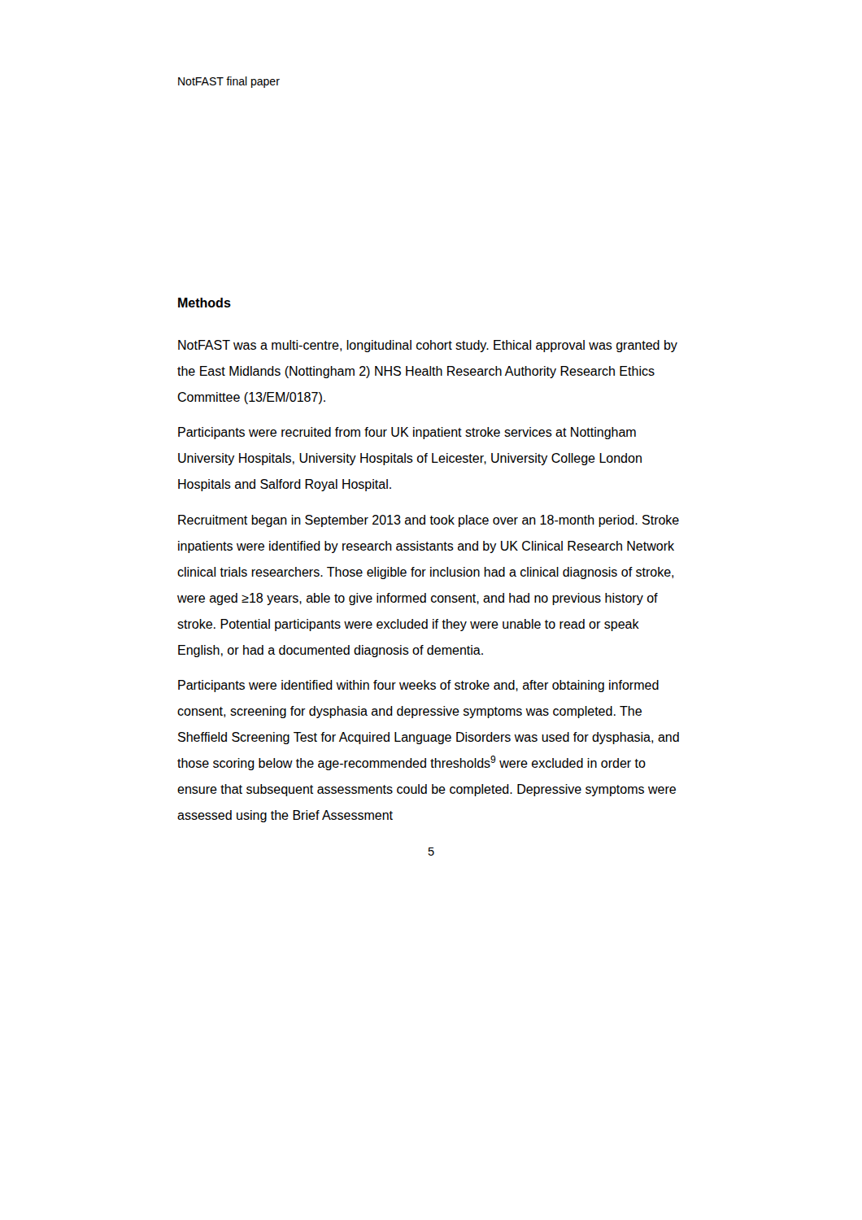NotFAST final paper
Methods
NotFAST was a multi-centre, longitudinal cohort study. Ethical approval was granted by the East Midlands (Nottingham 2) NHS Health Research Authority Research Ethics Committee (13/EM/0187).
Participants were recruited from four UK inpatient stroke services at Nottingham University Hospitals, University Hospitals of Leicester, University College London Hospitals and Salford Royal Hospital.
Recruitment began in September 2013 and took place over an 18-month period. Stroke inpatients were identified by research assistants and by UK Clinical Research Network clinical trials researchers. Those eligible for inclusion had a clinical diagnosis of stroke, were aged ≥18 years, able to give informed consent, and had no previous history of stroke. Potential participants were excluded if they were unable to read or speak English, or had a documented diagnosis of dementia.
Participants were identified within four weeks of stroke and, after obtaining informed consent, screening for dysphasia and depressive symptoms was completed. The Sheffield Screening Test for Acquired Language Disorders was used for dysphasia, and those scoring below the age-recommended thresholds9 were excluded in order to ensure that subsequent assessments could be completed. Depressive symptoms were assessed using the Brief Assessment
5